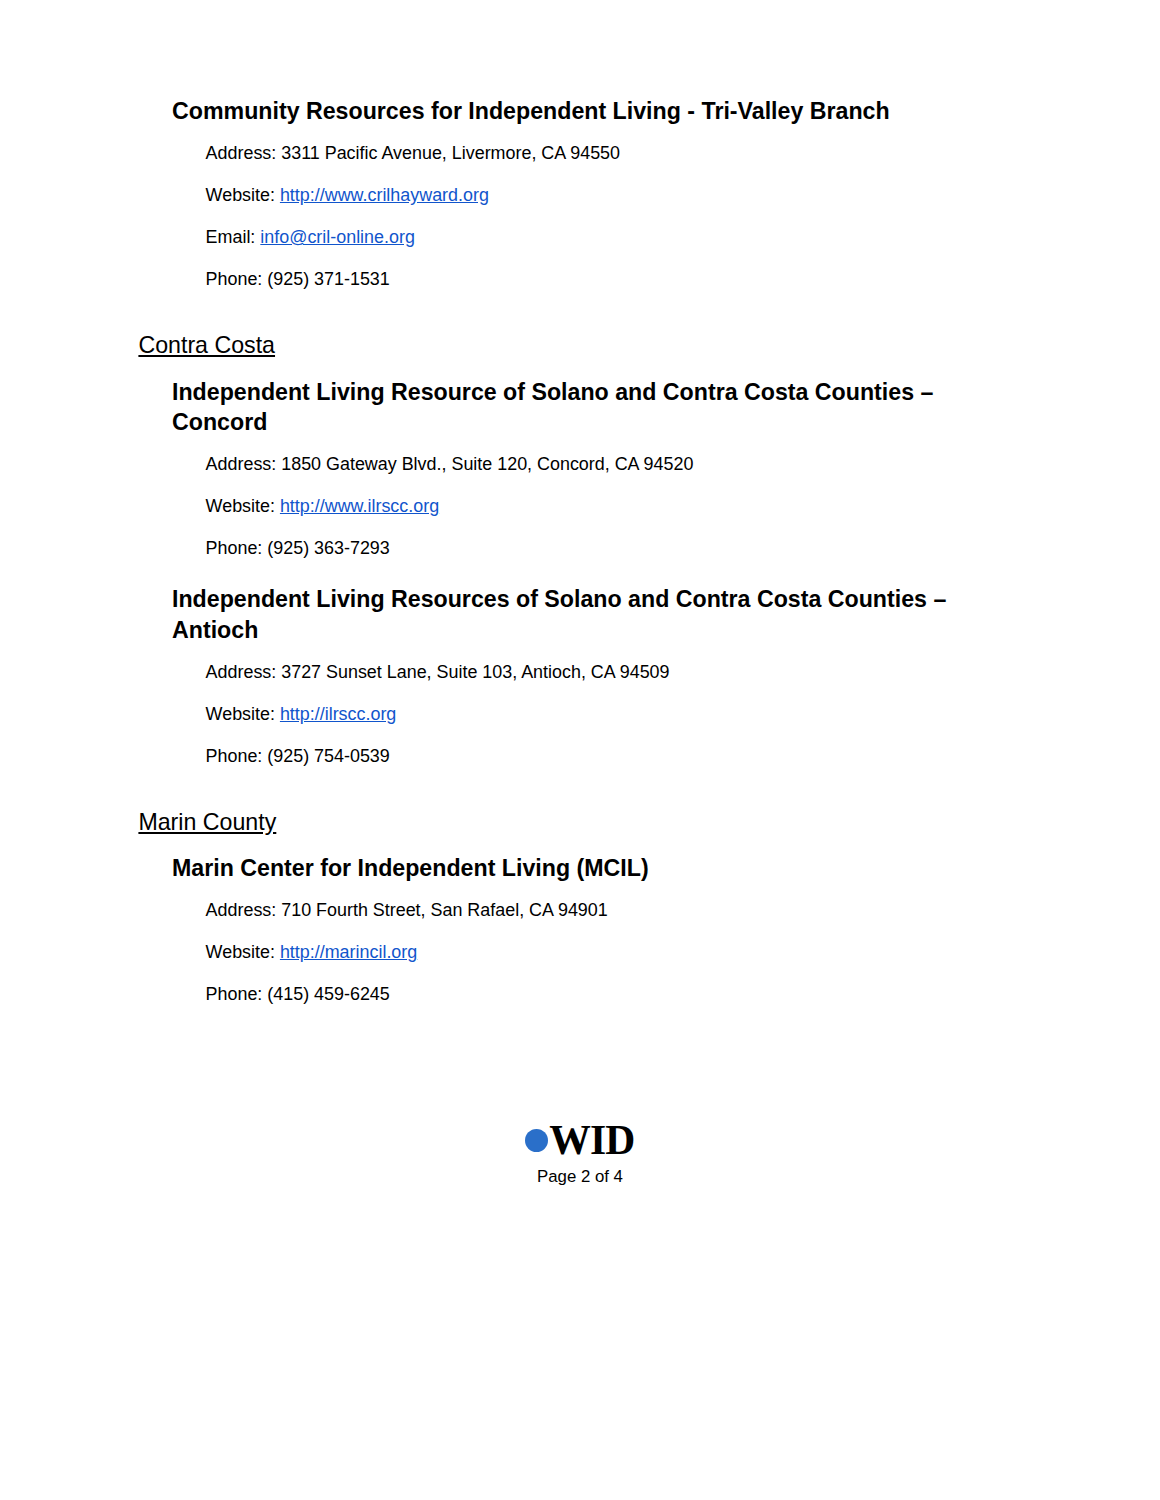Community Resources for Independent Living - Tri-Valley Branch
Address: 3311 Pacific Avenue, Livermore, CA 94550
Website: http://www.crilhayward.org
Email: info@cril-online.org
Phone: (925) 371-1531
Contra Costa
Independent Living Resource of Solano and Contra Costa Counties – Concord
Address: 1850 Gateway Blvd., Suite 120, Concord, CA 94520
Website: http://www.ilrscc.org
Phone: (925) 363-7293
Independent Living Resources of Solano and Contra Costa Counties – Antioch
Address: 3727 Sunset Lane, Suite 103, Antioch, CA 94509
Website: http://ilrscc.org
Phone: (925) 754-0539
Marin County
Marin Center for Independent Living (MCIL)
Address: 710 Fourth Street, San Rafael, CA 94901
Website: http://marincil.org
Phone: (415) 459-6245
WID
Page 2 of 4